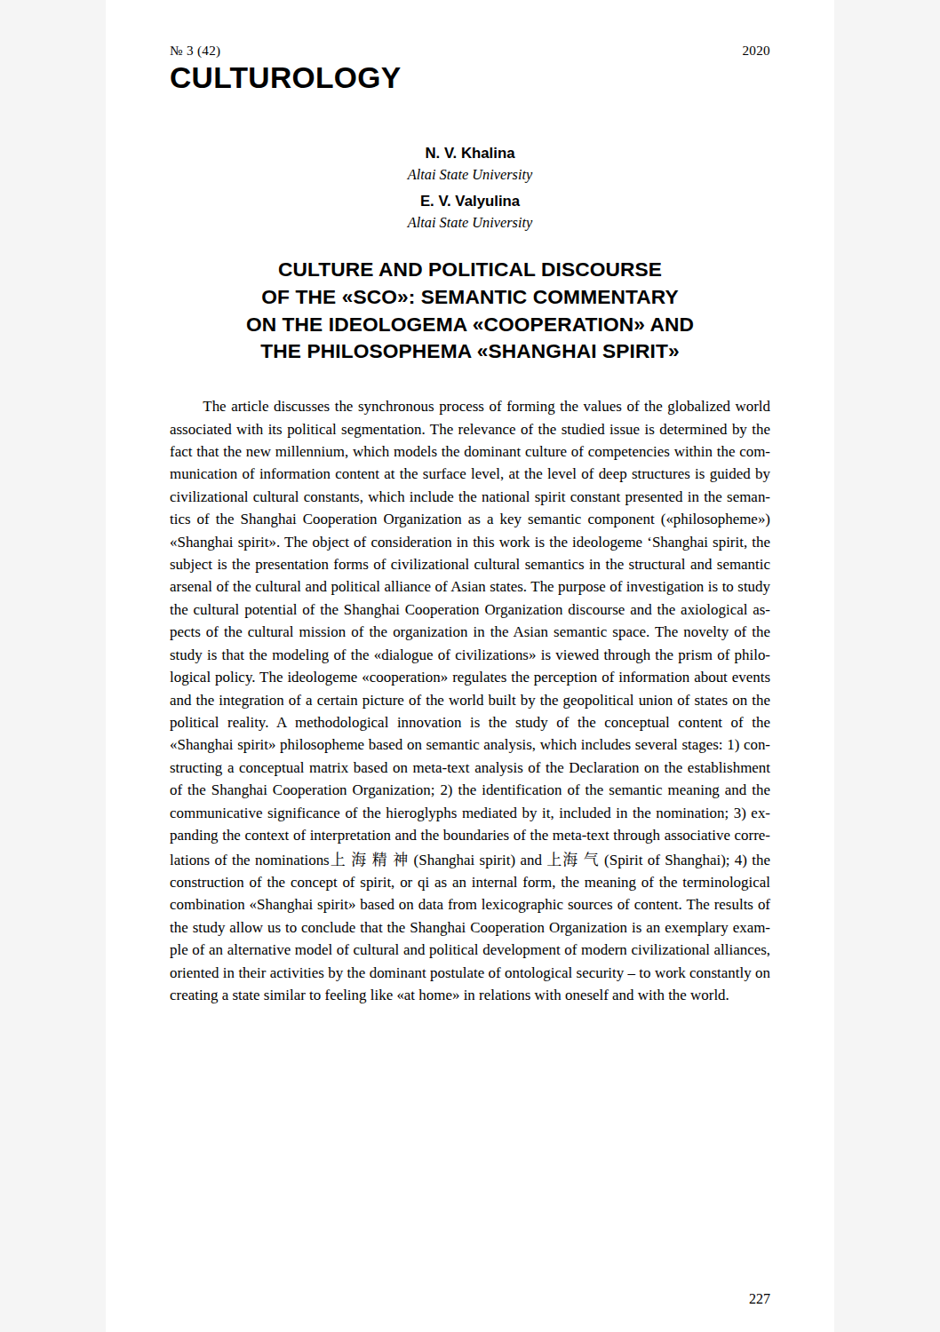№ 3 (42) 2020
CULTUROLOGY
N. V. Khalina
Altai State University
E. V. Valyulina
Altai State University
CULTURE AND POLITICAL DISCOURSE
OF THE «SCO»: SEMANTIC COMMENTARY
ON THE IDEOLOGEMA «COOPERATION» AND
THE PHILOSOPHEMA «SHANGHAI SPIRIT»
The article discusses the synchronous process of forming the values of the globalized world associated with its political segmentation. The relevance of the studied issue is determined by the fact that the new millennium, which models the dominant culture of competencies within the communication of information content at the surface level, at the level of deep structures is guided by civilizational cultural constants, which include the national spirit constant presented in the semantics of the Shanghai Cooperation Organization as a key semantic component («philosopheme») «Shanghai spirit». The object of consideration in this work is the ideologeme ‘Shanghai spirit, the subject is the presentation forms of civilizational cultural semantics in the structural and semantic arsenal of the cultural and political alliance of Asian states. The purpose of investigation is to study the cultural potential of the Shanghai Cooperation Organization discourse and the axiological aspects of the cultural mission of the organization in the Asian semantic space. The novelty of the study is that the modeling of the «dialogue of civilizations» is viewed through the prism of philological policy. The ideologeme «cooperation» regulates the perception of information about events and the integration of a certain picture of the world built by the geopolitical union of states on the political reality. A methodological innovation is the study of the conceptual content of the «Shanghai spirit» philosopheme based on semantic analysis, which includes several stages: 1) constructing a conceptual matrix based on meta-text analysis of the Declaration on the establishment of the Shanghai Cooperation Organization; 2) the identification of the semantic meaning and the communicative significance of the hieroglyphs mediated by it, included in the nomination; 3) expanding the context of interpretation and the boundaries of the meta-text through associative correlations of the nominations上 海 精 神 (Shanghai spirit) and 上海 气 (Spirit of Shanghai); 4) the construction of the concept of spirit, or qi as an internal form, the meaning of the terminological combination «Shanghai spirit» based on data from lexicographic sources of content. The results of the study allow us to conclude that the Shanghai Cooperation Organization is an exemplary example of an alternative model of cultural and political development of modern civilizational alliances, oriented in their activities by the dominant postulate of ontological security – to work constantly on creating a state similar to feeling like «at home» in relations with oneself and with the world.
227